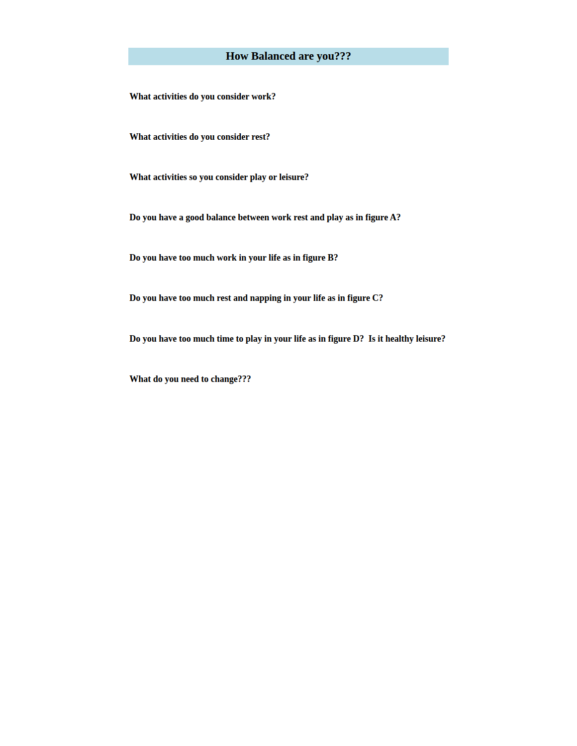How Balanced are you???
What activities do you consider work?
What activities do you consider rest?
What activities so you consider play or leisure?
Do you have a good balance between work rest and play as in figure A?
Do you have too much work in your life as in figure B?
Do you have too much rest and napping in your life as in figure C?
Do you have too much time to play in your life as in figure D? Is it healthy leisure?
What do you need to change???